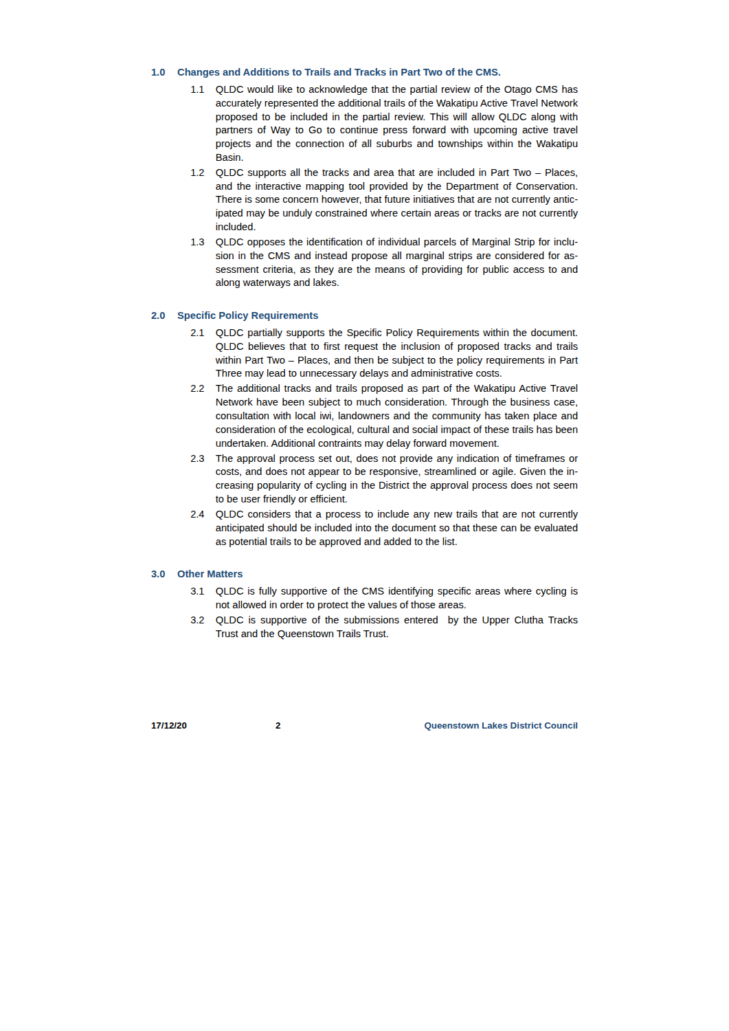1.0 Changes and Additions to Trails and Tracks in Part Two of the CMS.
1.1 QLDC would like to acknowledge that the partial review of the Otago CMS has accurately represented the additional trails of the Wakatipu Active Travel Network proposed to be included in the partial review. This will allow QLDC along with partners of Way to Go to continue press forward with upcoming active travel projects and the connection of all suburbs and townships within the Wakatipu Basin.
1.2 QLDC supports all the tracks and area that are included in Part Two – Places, and the interactive mapping tool provided by the Department of Conservation. There is some concern however, that future initiatives that are not currently anticipated may be unduly constrained where certain areas or tracks are not currently included.
1.3 QLDC opposes the identification of individual parcels of Marginal Strip for inclusion in the CMS and instead propose all marginal strips are considered for assessment criteria, as they are the means of providing for public access to and along waterways and lakes.
2.0 Specific Policy Requirements
2.1 QLDC partially supports the Specific Policy Requirements within the document. QLDC believes that to first request the inclusion of proposed tracks and trails within Part Two – Places, and then be subject to the policy requirements in Part Three may lead to unnecessary delays and administrative costs.
2.2 The additional tracks and trails proposed as part of the Wakatipu Active Travel Network have been subject to much consideration. Through the business case, consultation with local iwi, landowners and the community has taken place and consideration of the ecological, cultural and social impact of these trails has been undertaken. Additional contraints may delay forward movement.
2.3 The approval process set out, does not provide any indication of timeframes or costs, and does not appear to be responsive, streamlined or agile. Given the increasing popularity of cycling in the District the approval process does not seem to be user friendly or efficient.
2.4 QLDC considers that a process to include any new trails that are not currently anticipated should be included into the document so that these can be evaluated as potential trails to be approved and added to the list.
3.0 Other Matters
3.1 QLDC is fully supportive of the CMS identifying specific areas where cycling is not allowed in order to protect the values of those areas.
3.2 QLDC is supportive of the submissions entered by the Upper Clutha Tracks Trust and the Queenstown Trails Trust.
17/12/20 2 Queenstown Lakes District Council